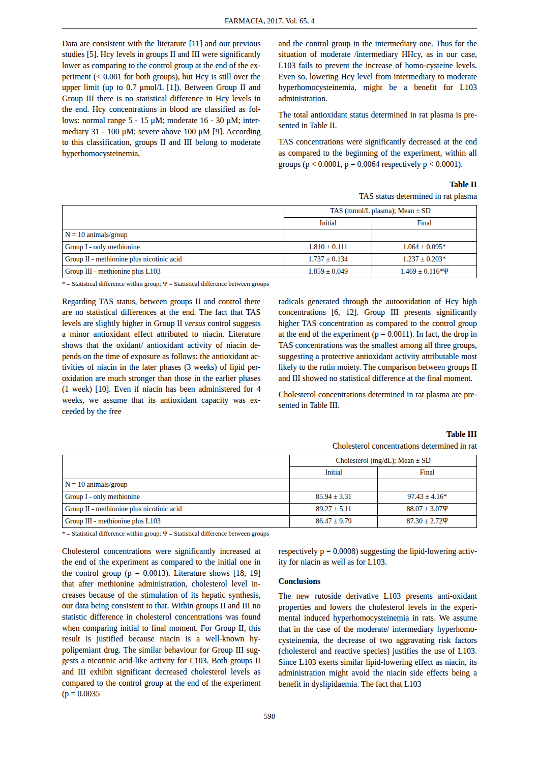FARMACIA, 2017, Vol. 65, 4
Data are consistent with the literature [11] and our previous studies [5]. Hcy levels in groups II and III were significantly lower as comparing to the control group at the end of the experiment (< 0.001 for both groups), but Hcy is still over the upper limit (up to 0.7 μmol/L [1]). Between Group II and Group III there is no statistical difference in Hcy levels in the end. Hcy concentrations in blood are classified as follows: normal range 5 - 15 μM; moderate 16 - 30 μM; intermediary 31 - 100 μM; severe above 100 μM [9]. According to this classification, groups II and III belong to moderate hyperhomocysteinemia,
and the control group in the intermediary one. Thus for the situation of moderate /intermediary HHcy, as in our case, L103 fails to prevent the increase of homo-cysteine levels. Even so, lowering Hcy level from intermediary to moderate hyperhomocysteinemia, might be a benefit for L103 administration.
The total antioxidant status determined in rat plasma is presented in Table II.
TAS concentrations were significantly decreased at the end as compared to the beginning of the experiment, within all groups (p < 0.0001, p = 0.0064 respectively p < 0.0001).
Table II
TAS status determined in rat plasma
| | TAS (mmol/L plasma); Mean ± SD |
| Initial | Final |
| N = 10 animals/group | | |
| Group I - only methionine | 1.810 ± 0.111 | 1.064 ± 0.095* |
| Group II - methionine plus nicotinic acid | 1.737 ± 0.134 | 1.237 ± 0.203* |
| Group III - methionine plus L103 | 1.859 ± 0.049 | 1.469 ± 0.116*Ψ |
* – Statistical difference within group; Ψ – Statistical difference between groups
Regarding TAS status, between groups II and control there are no statistical differences at the end. The fact that TAS levels are slightly higher in Group II versus control suggests a minor antioxidant effect attributed to niacin. Literature shows that the oxidant/ antioxidant activity of niacin depends on the time of exposure as follows: the antioxidant activities of niacin in the later phases (3 weeks) of lipid per-oxidation are much stronger than those in the earlier phases (1 week) [10]. Even if niacin has been administered for 4 weeks, we assume that its antioxidant capacity was exceeded by the free
radicals generated through the autooxidation of Hcy high concentrations [6, 12]. Group III presents significantly higher TAS concentration as compared to the control group at the end of the experiment (p = 0.0011). In fact, the drop in TAS concentrations was the smallest among all three groups, suggesting a protective antioxidant activity attributable most likely to the rutin moiety. The comparison between groups II and III showed no statistical difference at the final moment.
Cholesterol concentrations determined in rat plasma are presented in Table III.
Table III
Cholesterol concentrations determined in rat
| | Cholesterol (mg/dL); Mean ± SD |
| Initial | Final |
| N = 10 animals/group | | |
| Group I - only methionine | 85.94 ± 3.31 | 97.43 ± 4.16* |
| Group II - methionine plus nicotinic acid | 89.27 ± 5.11 | 88.07 ± 3.07Ψ |
| Group III - methionine plus L103 | 86.47 ± 9.79 | 87.30 ± 2.72Ψ |
* – Statistical difference within group; Ψ – Statistical difference between groups
Cholesterol concentrations were significantly increased at the end of the experiment as compared to the initial one in the control group (p = 0.0013). Literature shows [18, 19] that after methionine administration, cholesterol level increases because of the stimulation of its hepatic synthesis, our data being consistent to that. Within groups II and III no statistic difference in cholesterol concentrations was found when comparing initial to final moment. For Group II, this result is justified because niacin is a well-known hypolipemiant drug. The similar behaviour for Group III suggests a nicotinic acid-like activity for L103. Both groups II and III exhibit significant decreased cholesterol levels as compared to the control group at the end of the experiment (p = 0.0035
respectively p = 0.0008) suggesting the lipid-lowering activity for niacin as well as for L103.
Conclusions
The new rutoside derivative L103 presents anti-oxidant properties and lowers the cholesterol levels in the experimental induced hyperhomocysteinemia in rats. We assume that in the case of the moderate/ intermediary hyperhomocysteinemia, the decrease of two aggravating risk factors (cholesterol and reactive species) justifies the use of L103. Since L103 exerts similar lipid-lowering effect as niacin, its administration might avoid the niacin side effects being a benefit in dyslipidaemia. The fact that L103
598